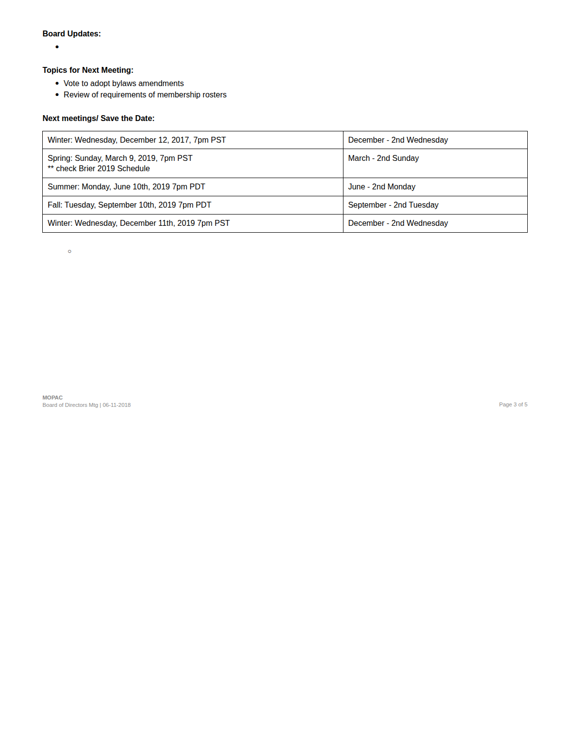Board Updates:
Topics for Next Meeting:
Vote to adopt bylaws amendments
Review of requirements of membership rosters
Next meetings/ Save the Date:
| Winter: Wednesday, December 12, 2017, 7pm PST | December - 2nd Wednesday |
| Spring: Sunday, March 9, 2019, 7pm PST ** check Brier 2019 Schedule | March - 2nd Sunday |
| Summer: Monday, June 10th, 2019 7pm PDT | June - 2nd Monday |
| Fall: Tuesday, September 10th, 2019 7pm PDT | September - 2nd Tuesday |
| Winter: Wednesday, December 11th, 2019 7pm PST | December - 2nd Wednesday |
MOPAC
Board of Directors Mtg | 06-11-2018
Page 3 of 5